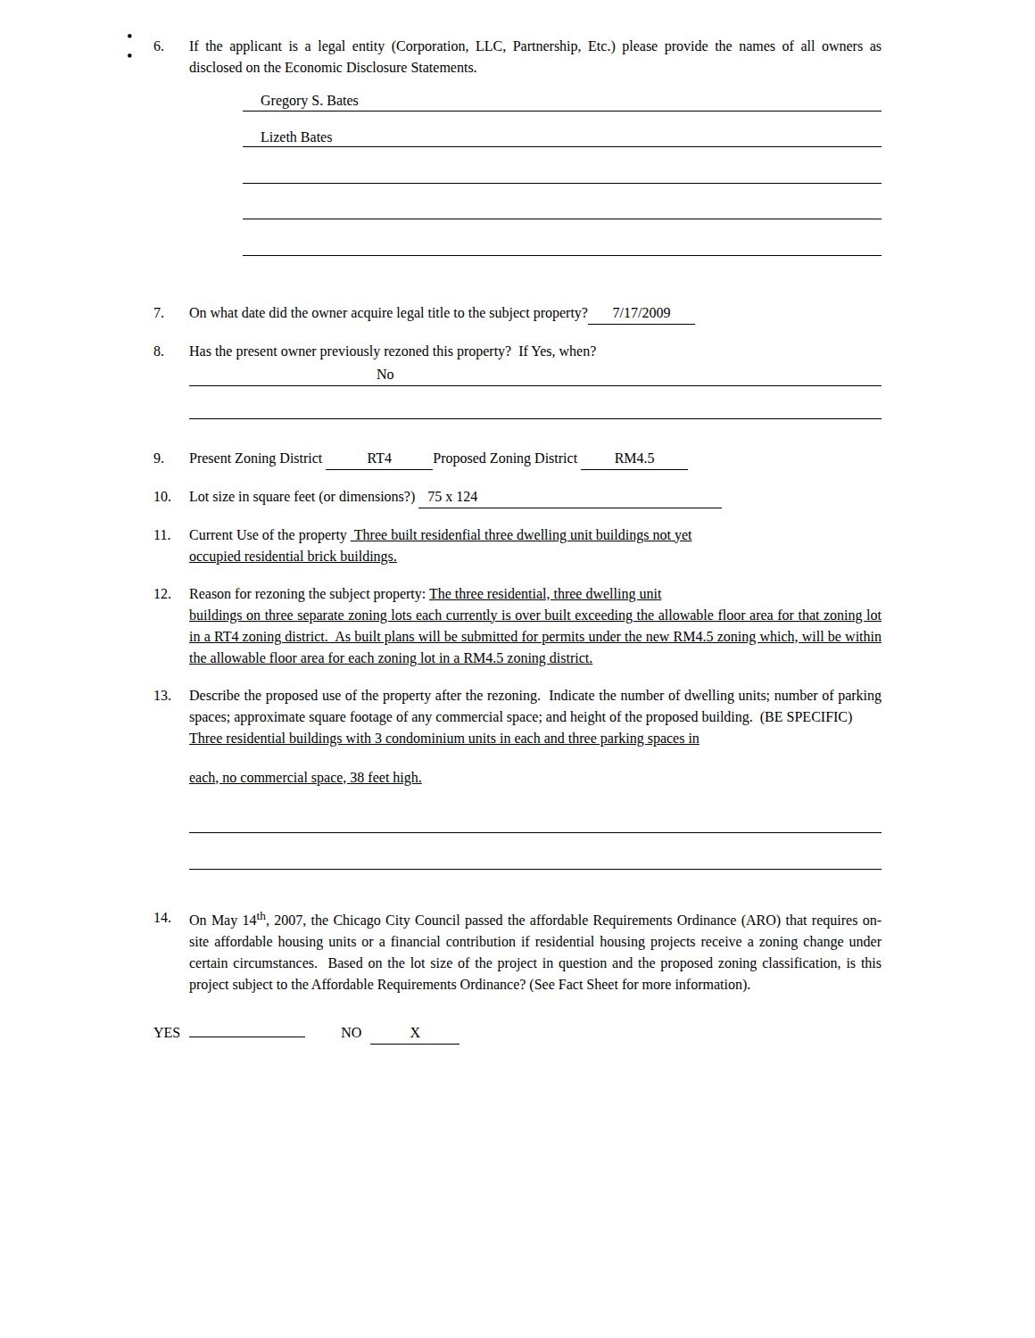•
•
6.
If the applicant is a legal entity (Corporation, LLC, Partnership, Etc.) please provide the names of all owners as disclosed on the Economic Disclosure Statements.
Gregory S. Bates
Lizeth Bates
7.
On what date did the owner acquire legal title to the subject property?7/17/2009
8.
Has the present owner previously rezoned this property? If Yes, when?
No
9.
Present Zoning District RT4 Proposed Zoning District RM4.5
10.
Lot size in square feet (or dimensions?) 75 x 124
11.
Current Use of the property Three built residenfial three dwelling unit buildings not yet
occupied residential brick buildings.
12.
Reason for rezoning the subject property: The three residential, three dwelling unit
buildings on three separate zoning lots each currently is over built exceeding the allowable floor area for that zoning lot in a RT4 zoning district. As built plans will be submitted for permits under the new RM4.5 zoning which, will be within the allowable floor area for each zoning lot in a RM4.5 zoning district.
13.
Describe the proposed use of the property after the rezoning. Indicate the number of dwelling units; number of parking spaces; approximate square footage of any commercial space; and height of the proposed building. (BE SPECIFIC)
Three residential buildings with 3 condominium units in each and three parking spaces in
each, no commercial space, 38 feet high.
14.
On May 14th, 2007, the Chicago City Council passed the affordable Requirements Ordinance (ARO) that requires on-site affordable housing units or a financial contribution if residential housing projects receive a zoning change under certain circumstances. Based on the lot size of the project in question and the proposed zoning classification, is this project subject to the Affordable Requirements Ordinance? (See Fact Sheet for more information).
YES NO X